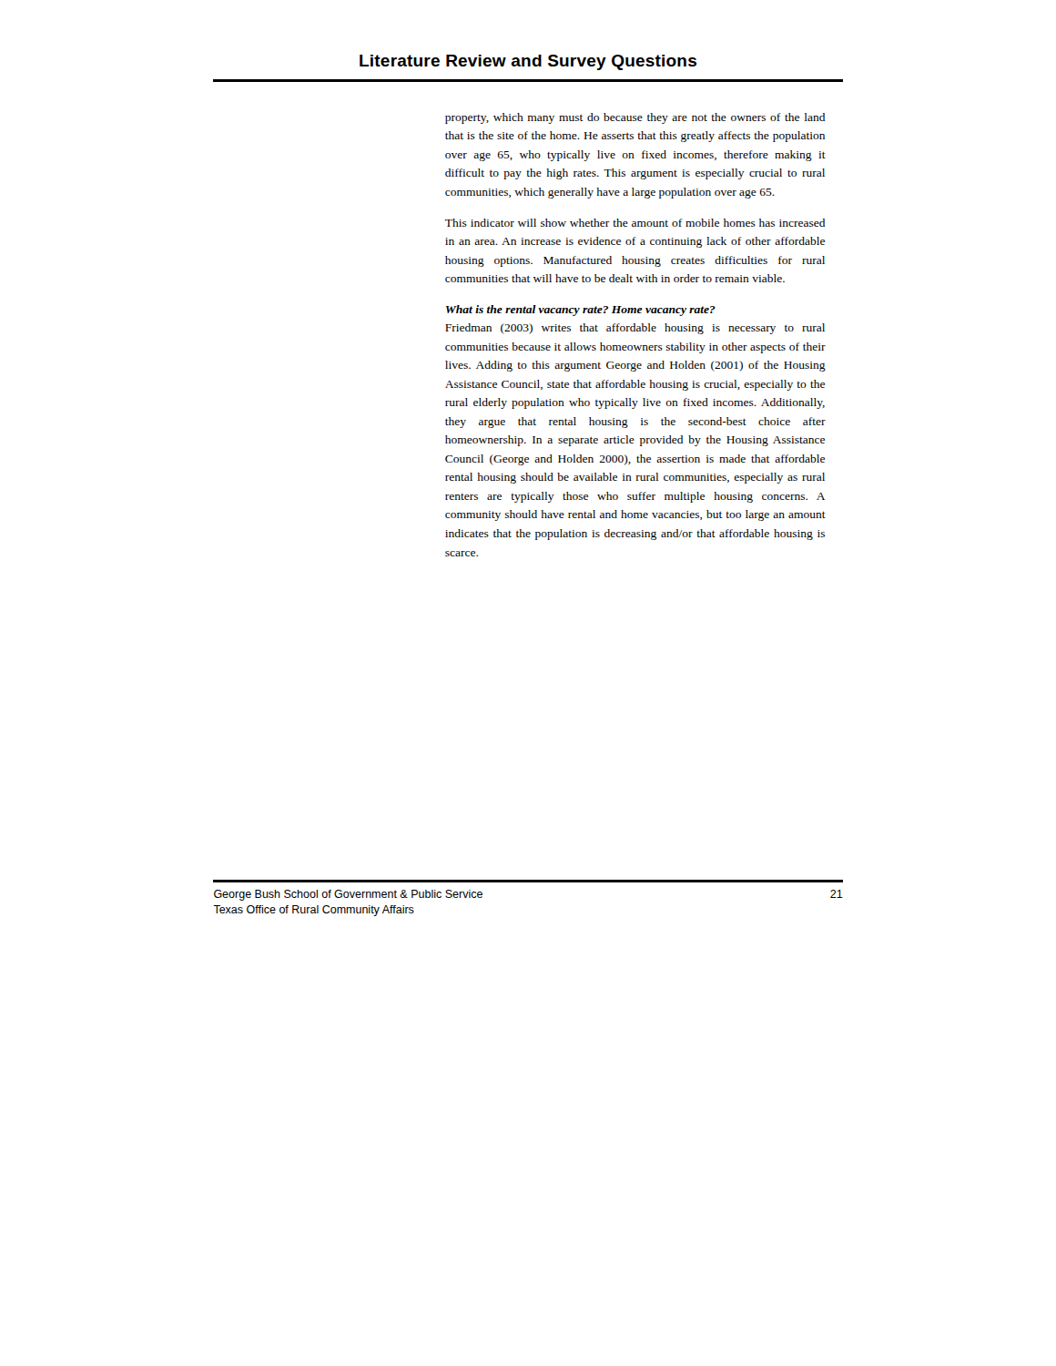Literature Review and Survey Questions
property, which many must do because they are not the owners of the land that is the site of the home. He asserts that this greatly affects the population over age 65, who typically live on fixed incomes, therefore making it difficult to pay the high rates. This argument is especially crucial to rural communities, which generally have a large population over age 65.
This indicator will show whether the amount of mobile homes has increased in an area. An increase is evidence of a continuing lack of other affordable housing options. Manufactured housing creates difficulties for rural communities that will have to be dealt with in order to remain viable.
What is the rental vacancy rate? Home vacancy rate?
Friedman (2003) writes that affordable housing is necessary to rural communities because it allows homeowners stability in other aspects of their lives. Adding to this argument George and Holden (2001) of the Housing Assistance Council, state that affordable housing is crucial, especially to the rural elderly population who typically live on fixed incomes. Additionally, they argue that rental housing is the second-best choice after homeownership. In a separate article provided by the Housing Assistance Council (George and Holden 2000), the assertion is made that affordable rental housing should be available in rural communities, especially as rural renters are typically those who suffer multiple housing concerns. A community should have rental and home vacancies, but too large an amount indicates that the population is decreasing and/or that affordable housing is scarce.
George Bush School of Government & Public Service
Texas Office of Rural Community Affairs
21